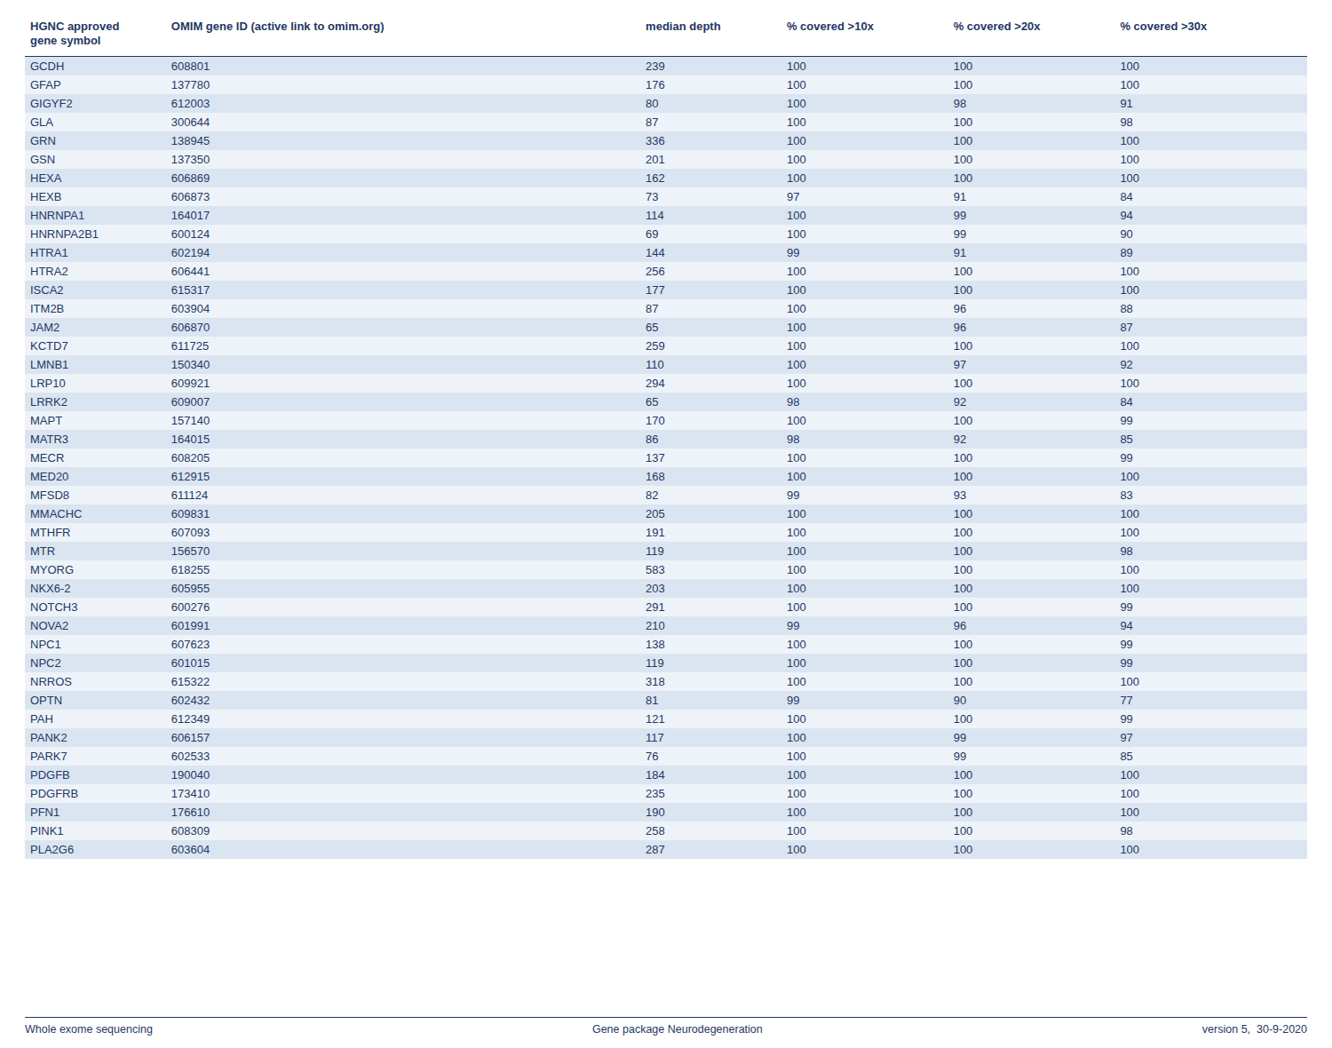| HGNC approved gene symbol | OMIM gene ID (active link to omim.org) | median depth | % covered >10x | % covered >20x | % covered >30x |
| --- | --- | --- | --- | --- | --- |
| GCDH | 608801 | 239 | 100 | 100 | 100 |
| GFAP | 137780 | 176 | 100 | 100 | 100 |
| GIGYF2 | 612003 | 80 | 100 | 98 | 91 |
| GLA | 300644 | 87 | 100 | 100 | 98 |
| GRN | 138945 | 336 | 100 | 100 | 100 |
| GSN | 137350 | 201 | 100 | 100 | 100 |
| HEXA | 606869 | 162 | 100 | 100 | 100 |
| HEXB | 606873 | 73 | 97 | 91 | 84 |
| HNRNPA1 | 164017 | 114 | 100 | 99 | 94 |
| HNRNPA2B1 | 600124 | 69 | 100 | 99 | 90 |
| HTRA1 | 602194 | 144 | 99 | 91 | 89 |
| HTRA2 | 606441 | 256 | 100 | 100 | 100 |
| ISCA2 | 615317 | 177 | 100 | 100 | 100 |
| ITM2B | 603904 | 87 | 100 | 96 | 88 |
| JAM2 | 606870 | 65 | 100 | 96 | 87 |
| KCTD7 | 611725 | 259 | 100 | 100 | 100 |
| LMNB1 | 150340 | 110 | 100 | 97 | 92 |
| LRP10 | 609921 | 294 | 100 | 100 | 100 |
| LRRK2 | 609007 | 65 | 98 | 92 | 84 |
| MAPT | 157140 | 170 | 100 | 100 | 99 |
| MATR3 | 164015 | 86 | 98 | 92 | 85 |
| MECR | 608205 | 137 | 100 | 100 | 99 |
| MED20 | 612915 | 168 | 100 | 100 | 100 |
| MFSD8 | 611124 | 82 | 99 | 93 | 83 |
| MMACHC | 609831 | 205 | 100 | 100 | 100 |
| MTHFR | 607093 | 191 | 100 | 100 | 100 |
| MTR | 156570 | 119 | 100 | 100 | 98 |
| MYORG | 618255 | 583 | 100 | 100 | 100 |
| NKX6-2 | 605955 | 203 | 100 | 100 | 100 |
| NOTCH3 | 600276 | 291 | 100 | 100 | 99 |
| NOVA2 | 601991 | 210 | 99 | 96 | 94 |
| NPC1 | 607623 | 138 | 100 | 100 | 99 |
| NPC2 | 601015 | 119 | 100 | 100 | 99 |
| NRROS | 615322 | 318 | 100 | 100 | 100 |
| OPTN | 602432 | 81 | 99 | 90 | 77 |
| PAH | 612349 | 121 | 100 | 100 | 99 |
| PANK2 | 606157 | 117 | 100 | 99 | 97 |
| PARK7 | 602533 | 76 | 100 | 99 | 85 |
| PDGFB | 190040 | 184 | 100 | 100 | 100 |
| PDGFRB | 173410 | 235 | 100 | 100 | 100 |
| PFN1 | 176610 | 190 | 100 | 100 | 100 |
| PINK1 | 608309 | 258 | 100 | 100 | 98 |
| PLA2G6 | 603604 | 287 | 100 | 100 | 100 |
Whole exome sequencing
Gene package Neurodegeneration
version 5, 30-9-2020